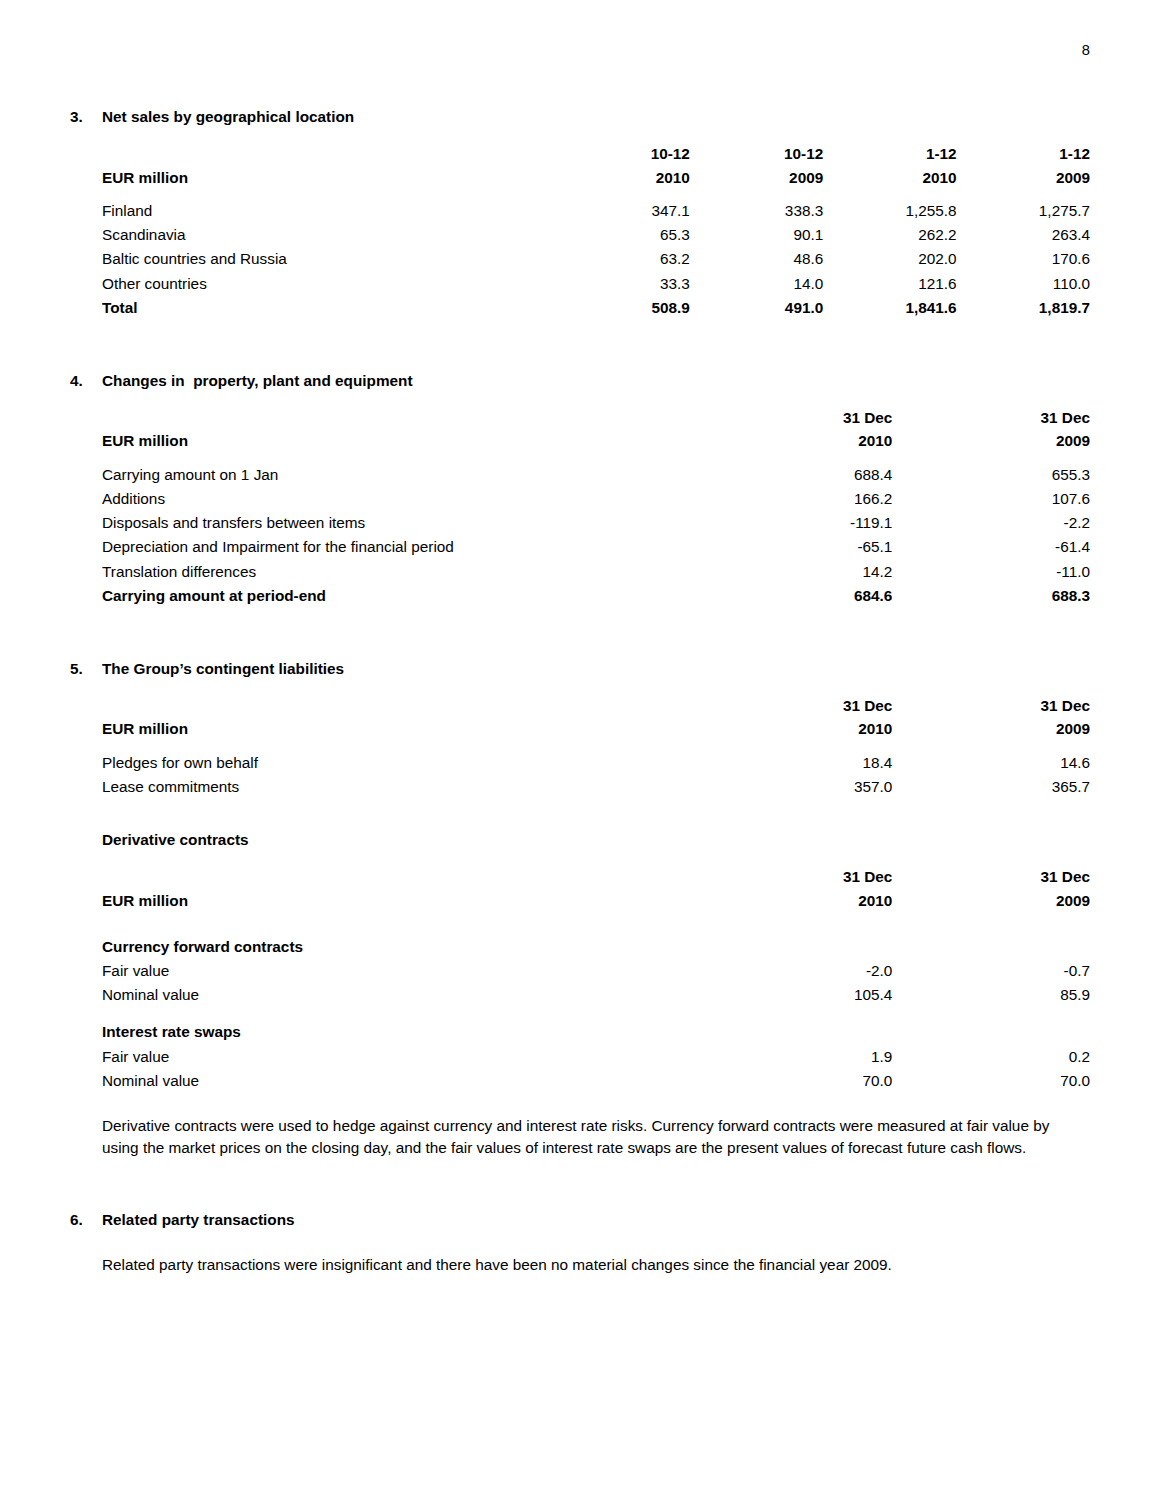8
3.
Net sales by geographical location
| | 10-12 | 10-12 | 1-12 | 1-12 |
| --- | --- | --- | --- | --- |
| EUR million | 2010 | 2009 | 2010 | 2009 |
| Finland | 347.1 | 338.3 | 1,255.8 | 1,275.7 |
| Scandinavia | 65.3 | 90.1 | 262.2 | 263.4 |
| Baltic countries and Russia | 63.2 | 48.6 | 202.0 | 170.6 |
| Other countries | 33.3 | 14.0 | 121.6 | 110.0 |
| Total | 508.9 | 491.0 | 1,841.6 | 1,819.7 |
4.
Changes in property, plant and equipment
| | 31 Dec | 31 Dec |
| --- | --- | --- |
| EUR million | 2010 | 2009 |
| Carrying amount on 1 Jan | 688.4 | 655.3 |
| Additions | 166.2 | 107.6 |
| Disposals and transfers between items | -119.1 | -2.2 |
| Depreciation and Impairment for the financial period | -65.1 | -61.4 |
| Translation differences | 14.2 | -11.0 |
| Carrying amount at period-end | 684.6 | 688.3 |
5.
The Group’s contingent liabilities
| | 31 Dec | 31 Dec |
| --- | --- | --- |
| EUR million | 2010 | 2009 |
| Pledges for own behalf | 18.4 | 14.6 |
| Lease commitments | 357.0 | 365.7 |
Derivative contracts
| | 31 Dec | 31 Dec |
| --- | --- | --- |
| EUR million | 2010 | 2009 |
| Currency forward contracts | | |
| Fair value | -2.0 | -0.7 |
| Nominal value | 105.4 | 85.9 |
| Interest rate swaps | | |
| Fair value | 1.9 | 0.2 |
| Nominal value | 70.0 | 70.0 |
Derivative contracts were used to hedge against currency and interest rate risks. Currency forward contracts were measured at fair value by using the market prices on the closing day, and the fair values of interest rate swaps are the present values of forecast future cash flows.
6.
Related party transactions
Related party transactions were insignificant and there have been no material changes since the financial year 2009.